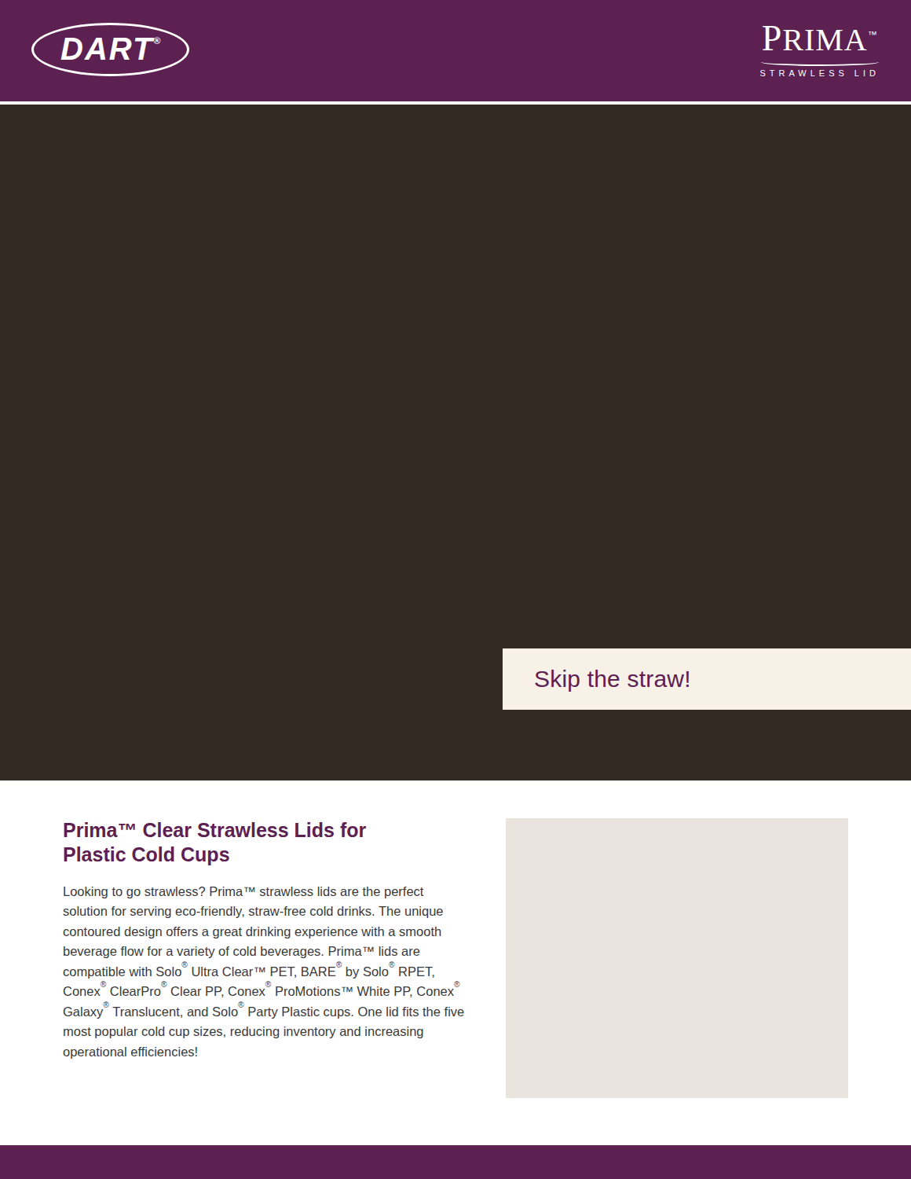DART®
PRIMA™
STRAWLESS LID
Skip the straw!
Prima™ Clear Strawless Lids for
Plastic Cold Cups
Looking to go strawless? Prima™ strawless lids are the perfect solution for serving eco-friendly, straw-free cold drinks. The unique contoured design offers a great drinking experience with a smooth beverage flow for a variety of cold beverages. Prima™ lids are compatible with Solo® Ultra Clear™ PET, BARE® by Solo® RPET, Conex® ClearPro® Clear PP, Conex® ProMotions™ White PP, Conex® Galaxy® Translucent, and Solo® Party Plastic cups. One lid fits the five most popular cold cup sizes, reducing inventory and increasing operational efficiencies!